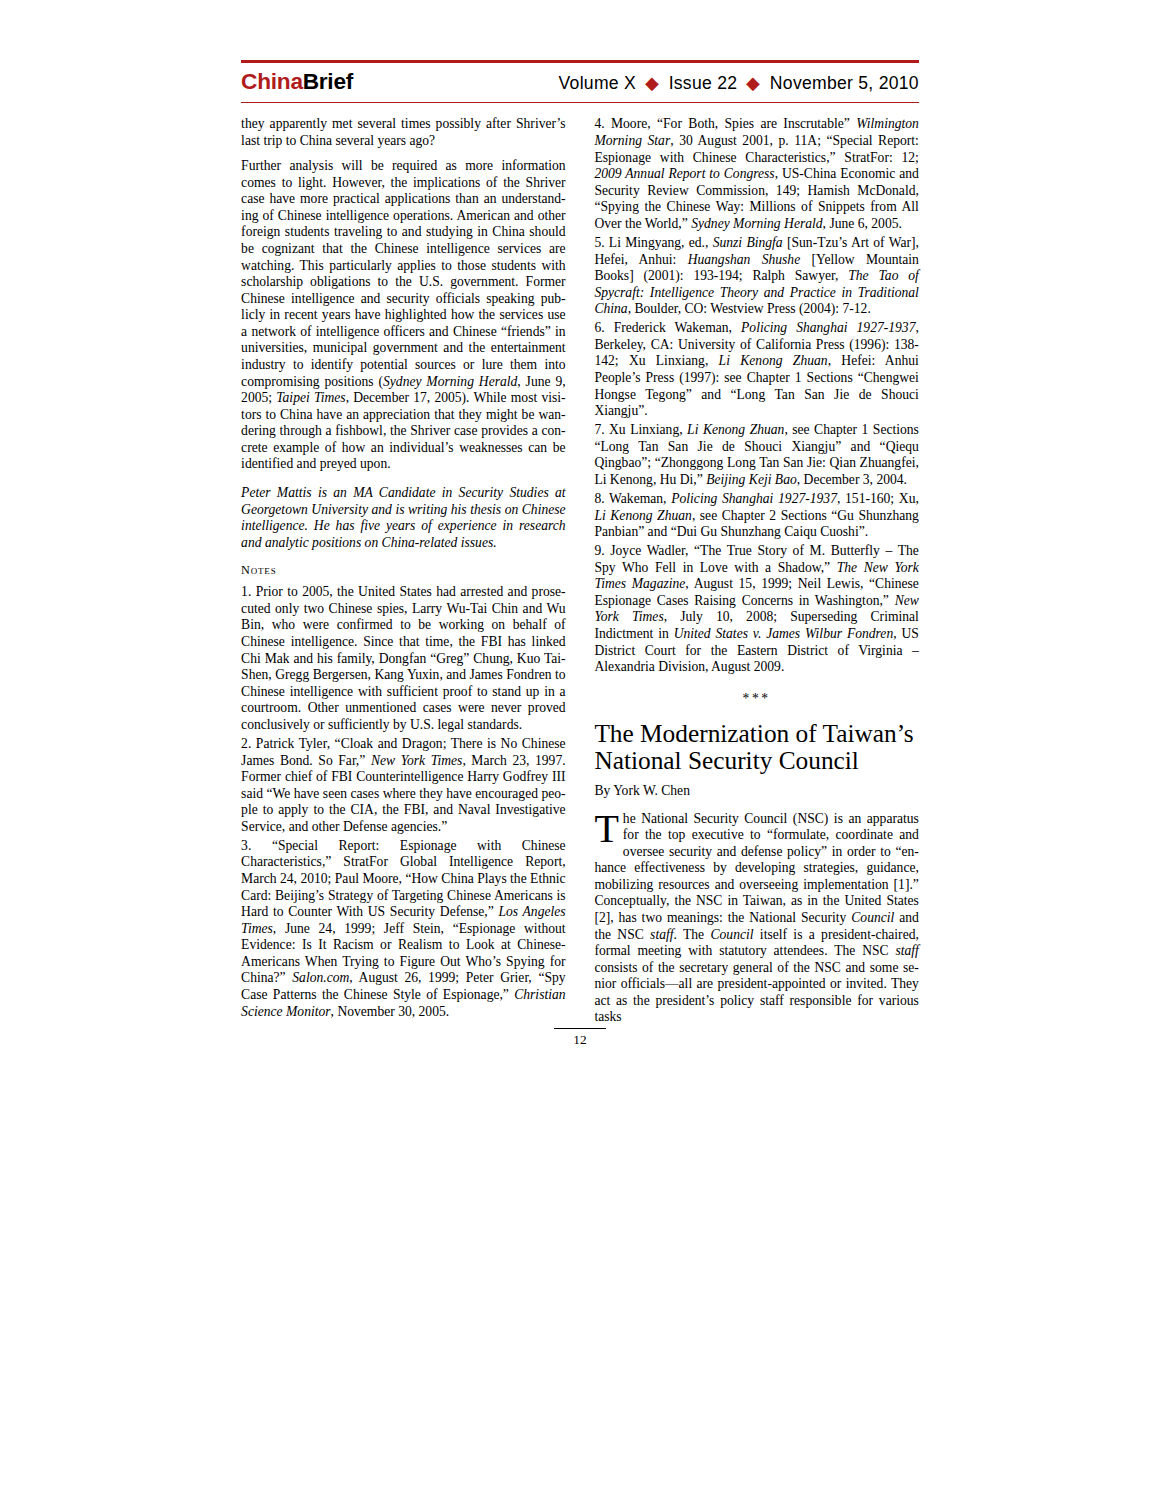China Brief
Volume X ◆ Issue 22 ◆ November 5, 2010
they apparently met several times possibly after Shriver’s last trip to China several years ago?
Further analysis will be required as more information comes to light. However, the implications of the Shriver case have more practical applications than an understanding of Chinese intelligence operations. American and other foreign students traveling to and studying in China should be cognizant that the Chinese intelligence services are watching. This particularly applies to those students with scholarship obligations to the U.S. government. Former Chinese intelligence and security officials speaking publicly in recent years have highlighted how the services use a network of intelligence officers and Chinese “friends” in universities, municipal government and the entertainment industry to identify potential sources or lure them into compromising positions (Sydney Morning Herald, June 9, 2005; Taipei Times, December 17, 2005). While most visitors to China have an appreciation that they might be wandering through a fishbowl, the Shriver case provides a concrete example of how an individual’s weaknesses can be identified and preyed upon.
Peter Mattis is an MA Candidate in Security Studies at Georgetown University and is writing his thesis on Chinese intelligence. He has five years of experience in research and analytic positions on China-related issues.
Notes
1. Prior to 2005, the United States had arrested and prosecuted only two Chinese spies, Larry Wu-Tai Chin and Wu Bin, who were confirmed to be working on behalf of Chinese intelligence. Since that time, the FBI has linked Chi Mak and his family, Dongfan “Greg” Chung, Kuo Tai-Shen, Gregg Bergersen, Kang Yuxin, and James Fondren to Chinese intelligence with sufficient proof to stand up in a courtroom. Other unmentioned cases were never proved conclusively or sufficiently by U.S. legal standards.
2. Patrick Tyler, “Cloak and Dragon; There is No Chinese James Bond. So Far,” New York Times, March 23, 1997. Former chief of FBI Counterintelligence Harry Godfrey III said “We have seen cases where they have encouraged people to apply to the CIA, the FBI, and Naval Investigative Service, and other Defense agencies.”
3. “Special Report: Espionage with Chinese Characteristics,” StratFor Global Intelligence Report, March 24, 2010; Paul Moore, “How China Plays the Ethnic Card: Beijing’s Strategy of Targeting Chinese Americans is Hard to Counter With US Security Defense,” Los Angeles Times, June 24, 1999; Jeff Stein, “Espionage without Evidence: Is It Racism or Realism to Look at Chinese-Americans When Trying to Figure Out Who’s Spying for China?” Salon.com, August 26, 1999; Peter Grier, “Spy Case Patterns the Chinese Style of Espionage,” Christian Science Monitor, November 30, 2005.
4. Moore, “For Both, Spies are Inscrutable” Wilmington Morning Star, 30 August 2001, p. 11A; “Special Report: Espionage with Chinese Characteristics,” StratFor: 12; 2009 Annual Report to Congress, US-China Economic and Security Review Commission, 149; Hamish McDonald, “Spying the Chinese Way: Millions of Snippets from All Over the World,” Sydney Morning Herald, June 6, 2005.
5. Li Mingyang, ed., Sunzi Bingfa [Sun-Tzu’s Art of War], Hefei, Anhui: Huangshan Shushe [Yellow Mountain Books] (2001): 193-194; Ralph Sawyer, The Tao of Spycraft: Intelligence Theory and Practice in Traditional China, Boulder, CO: Westview Press (2004): 7-12.
6. Frederick Wakeman, Policing Shanghai 1927-1937, Berkeley, CA: University of California Press (1996): 138-142; Xu Linxiang, Li Kenong Zhuan, Hefei: Anhui People’s Press (1997): see Chapter 1 Sections “Chengwei Hongse Tegong” and “Long Tan San Jie de Shouci Xiangju”.
7. Xu Linxiang, Li Kenong Zhuan, see Chapter 1 Sections “Long Tan San Jie de Shouci Xiangju” and “Qiequ Qingbao”; “Zhonggong Long Tan San Jie: Qian Zhuangfei, Li Kenong, Hu Di,” Beijing Keji Bao, December 3, 2004.
8. Wakeman, Policing Shanghai 1927-1937, 151-160; Xu, Li Kenong Zhuan, see Chapter 2 Sections “Gu Shunzhang Panbian” and “Dui Gu Shunzhang Caiqu Cuoshi”.
9. Joyce Wadler, “The True Story of M. Butterfly – The Spy Who Fell in Love with a Shadow,” The New York Times Magazine, August 15, 1999; Neil Lewis, “Chinese Espionage Cases Raising Concerns in Washington,” New York Times, July 10, 2008; Superseding Criminal Indictment in United States v. James Wilbur Fondren, US District Court for the Eastern District of Virginia – Alexandria Division, August 2009.
***
The Modernization of Taiwan’s National Security Council
By York W. Chen
The National Security Council (NSC) is an apparatus for the top executive to “formulate, coordinate and oversee security and defense policy” in order to “enhance effectiveness by developing strategies, guidance, mobilizing resources and overseeing implementation [1].” Conceptually, the NSC in Taiwan, as in the United States [2], has two meanings: the National Security Council and the NSC staff. The Council itself is a president-chaired, formal meeting with statutory attendees. The NSC staff consists of the secretary general of the NSC and some senior officials—all are president-appointed or invited. They act as the president’s policy staff responsible for various tasks
12